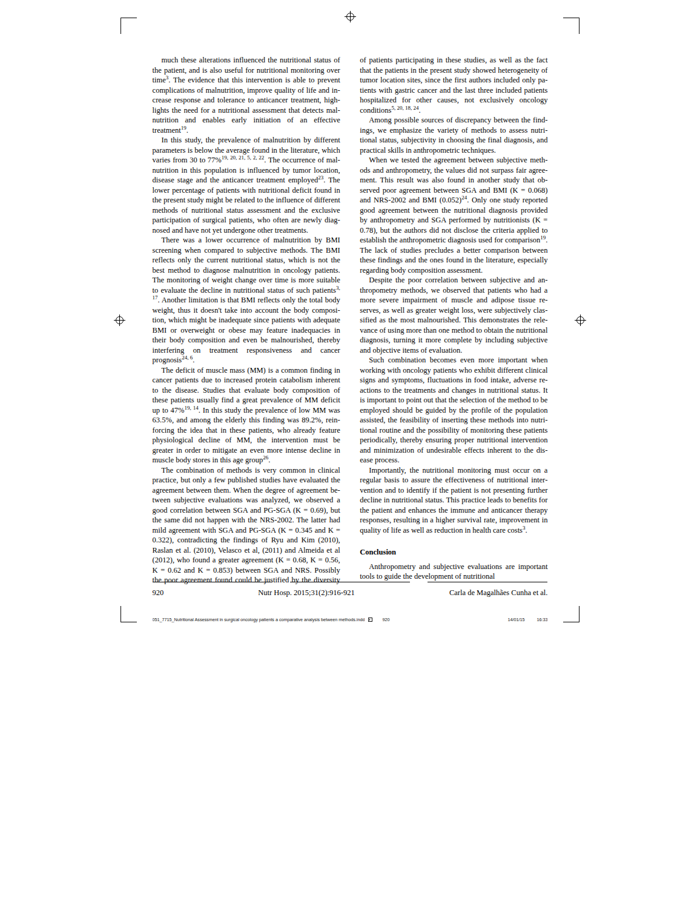much these alterations influenced the nutritional status of the patient, and is also useful for nutritional monitoring over time3. The evidence that this intervention is able to prevent complications of malnutrition, improve quality of life and increase response and tolerance to anticancer treatment, highlights the need for a nutritional assessment that detects malnutrition and enables early initiation of an effective treatment19.
In this study, the prevalence of malnutrition by different parameters is below the average found in the literature, which varies from 30 to 77%19, 20, 21, 5, 2, 22. The occurrence of malnutrition in this population is influenced by tumor location, disease stage and the anticancer treatment employed23. The lower percentage of patients with nutritional deficit found in the present study might be related to the influence of different methods of nutritional status assessment and the exclusive participation of surgical patients, who often are newly diagnosed and have not yet undergone other treatments.
There was a lower occurrence of malnutrition by BMI screening when compared to subjective methods. The BMI reflects only the current nutritional status, which is not the best method to diagnose malnutrition in oncology patients. The monitoring of weight change over time is more suitable to evaluate the decline in nutritional status of such patients3, 17. Another limitation is that BMI reflects only the total body weight, thus it doesn't take into account the body composition, which might be inadequate since patients with adequate BMI or overweight or obese may feature inadequacies in their body composition and even be malnourished, thereby interfering on treatment responsiveness and cancer prognosis24, 6.
The deficit of muscle mass (MM) is a common finding in cancer patients due to increased protein catabolism inherent to the disease. Studies that evaluate body composition of these patients usually find a great prevalence of MM deficit up to 47%19, 14. In this study the prevalence of low MM was 63.5%, and among the elderly this finding was 89.2%, reinforcing the idea that in these patients, who already feature physiological decline of MM, the intervention must be greater in order to mitigate an even more intense decline in muscle body stores in this age group26.
The combination of methods is very common in clinical practice, but only a few published studies have evaluated the agreement between them. When the degree of agreement between subjective evaluations was analyzed, we observed a good correlation between SGA and PG-SGA (K = 0.69), but the same did not happen with the NRS-2002. The latter had mild agreement with SGA and PG-SGA (K = 0.345 and K = 0.322), contradicting the findings of Ryu and Kim (2010), Raslan et al. (2010), Velasco et al, (2011) and Almeida et al (2012), who found a greater agreement (K = 0.68, K = 0.56, K = 0.62 and K = 0.853) between SGA and NRS. Possibly the poor agreement found could be justified by the diversity of patients participating in these studies, as well as the fact that the patients in the present study showed heterogeneity of tumor location sites, since the first authors included only patients with gastric cancer and the last three included patients hospitalized for other causes, not exclusively oncology conditions5, 20, 18, 24.
Among possible sources of discrepancy between the findings, we emphasize the variety of methods to assess nutritional status, subjectivity in choosing the final diagnosis, and practical skills in anthropometric techniques.
When we tested the agreement between subjective methods and anthropometry, the values did not surpass fair agreement. This result was also found in another study that observed poor agreement between SGA and BMI (K = 0.068) and NRS-2002 and BMI (0.052)24. Only one study reported good agreement between the nutritional diagnosis provided by anthropometry and SGA performed by nutritionists (K = 0.78), but the authors did not disclose the criteria applied to establish the anthropometric diagnosis used for comparison19. The lack of studies precludes a better comparison between these findings and the ones found in the literature, especially regarding body composition assessment.
Despite the poor correlation between subjective and anthropometry methods, we observed that patients who had a more severe impairment of muscle and adipose tissue reserves, as well as greater weight loss, were subjectively classified as the most malnourished. This demonstrates the relevance of using more than one method to obtain the nutritional diagnosis, turning it more complete by including subjective and objective items of evaluation.
Such combination becomes even more important when working with oncology patients who exhibit different clinical signs and symptoms, fluctuations in food intake, adverse reactions to the treatments and changes in nutritional status. It is important to point out that the selection of the method to be employed should be guided by the profile of the population assisted, the feasibility of inserting these methods into nutritional routine and the possibility of monitoring these patients periodically, thereby ensuring proper nutritional intervention and minimization of undesirable effects inherent to the disease process.
Importantly, the nutritional monitoring must occur on a regular basis to assure the effectiveness of nutritional intervention and to identify if the patient is not presenting further decline in nutritional status. This practice leads to benefits for the patient and enhances the immune and anticancer therapy responses, resulting in a higher survival rate, improvement in quality of life as well as reduction in health care costs3.
Conclusion
Anthropometry and subjective evaluations are important tools to guide the development of nutritional
920
Nutr Hosp. 2015;31(2):916-921
Carla de Magalhães Cunha et al.
051_7715_Nutritional Assessment in surgical oncology patients a comparative analysis between methods.indd 920 14/01/15 16:33